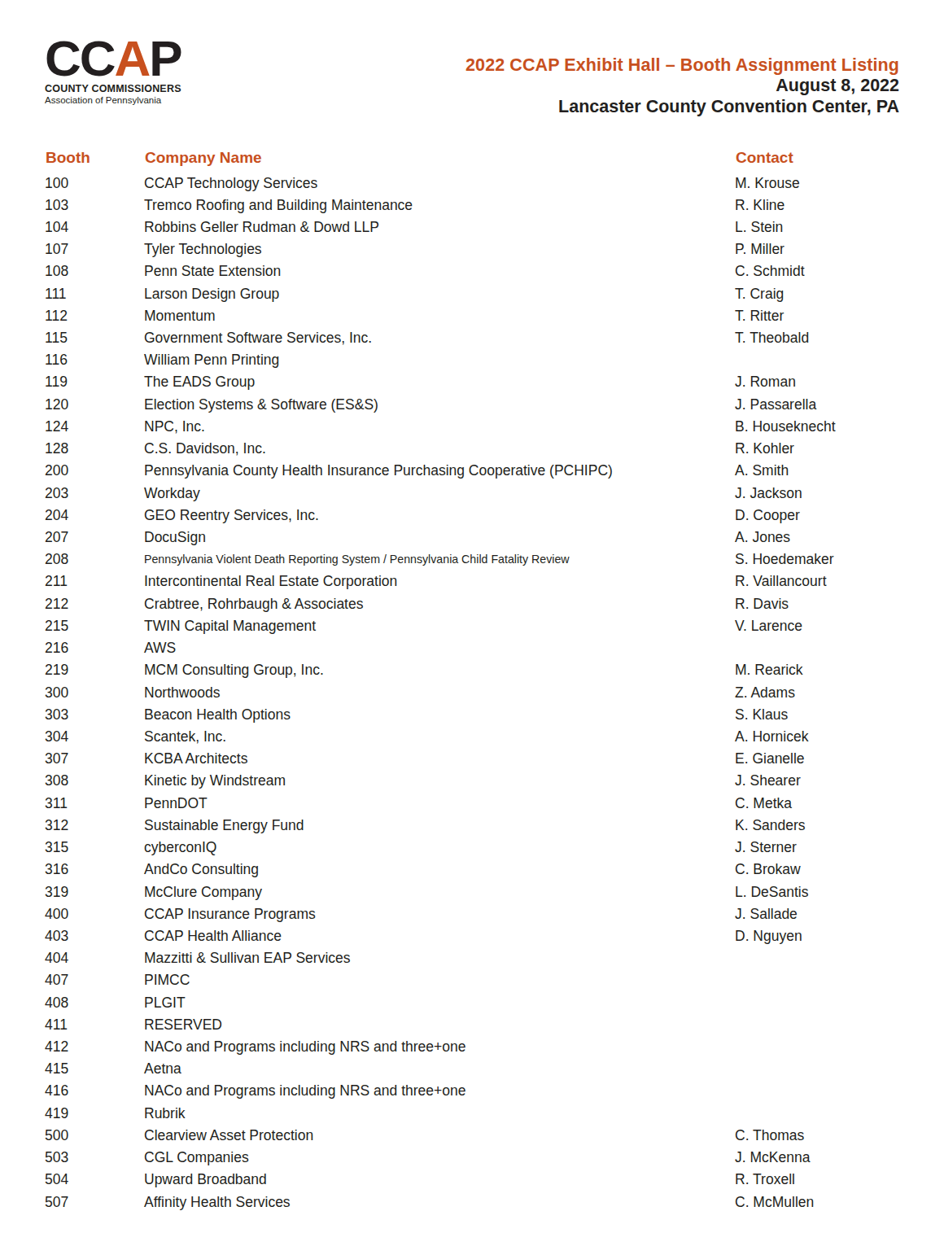CCAP
COUNTY COMMISSIONERS
Association of Pennsylvania
2022 CCAP Exhibit Hall – Booth Assignment Listing
August 8, 2022
Lancaster County Convention Center, PA
| Booth | Company Name | Contact |
| --- | --- | --- |
| 100 | CCAP Technology Services | M. Krouse |
| 103 | Tremco Roofing and Building Maintenance | R. Kline |
| 104 | Robbins Geller Rudman & Dowd LLP | L. Stein |
| 107 | Tyler Technologies | P. Miller |
| 108 | Penn State Extension | C. Schmidt |
| 111 | Larson Design Group | T. Craig |
| 112 | Momentum | T. Ritter |
| 115 | Government Software Services, Inc. | T. Theobald |
| 116 | William Penn Printing | |
| 119 | The EADS Group | J. Roman |
| 120 | Election Systems & Software (ES&S) | J. Passarella |
| 124 | NPC, Inc. | B. Houseknecht |
| 128 | C.S. Davidson, Inc. | R. Kohler |
| 200 | Pennsylvania County Health Insurance Purchasing Cooperative (PCHIPC) | A. Smith |
| 203 | Workday | J. Jackson |
| 204 | GEO Reentry Services, Inc. | D. Cooper |
| 207 | DocuSign | A. Jones |
| 208 | Pennsylvania Violent Death Reporting System / Pennsylvania Child Fatality Review | S. Hoedemaker |
| 211 | Intercontinental Real Estate Corporation | R. Vaillancourt |
| 212 | Crabtree, Rohrbaugh & Associates | R. Davis |
| 215 | TWIN Capital Management | V. Larence |
| 216 | AWS | |
| 219 | MCM Consulting Group, Inc. | M. Rearick |
| 300 | Northwoods | Z. Adams |
| 303 | Beacon Health Options | S. Klaus |
| 304 | Scantek, Inc. | A. Hornicek |
| 307 | KCBA Architects | E. Gianelle |
| 308 | Kinetic by Windstream | J. Shearer |
| 311 | PennDOT | C. Metka |
| 312 | Sustainable Energy Fund | K. Sanders |
| 315 | cyberconIQ | J. Sterner |
| 316 | AndCo Consulting | C. Brokaw |
| 319 | McClure Company | L. DeSantis |
| 400 | CCAP Insurance Programs | J. Sallade |
| 403 | CCAP Health Alliance | D. Nguyen |
| 404 | Mazzitti & Sullivan EAP Services | |
| 407 | PIMCC | |
| 408 | PLGIT | |
| 411 | RESERVED | |
| 412 | NACo and Programs including NRS and three+one | |
| 415 | Aetna | |
| 416 | NACo and Programs including NRS and three+one | |
| 419 | Rubrik | |
| 500 | Clearview Asset Protection | C. Thomas |
| 503 | CGL Companies | J. McKenna |
| 504 | Upward Broadband | R. Troxell |
| 507 | Affinity Health Services | C. McMullen |